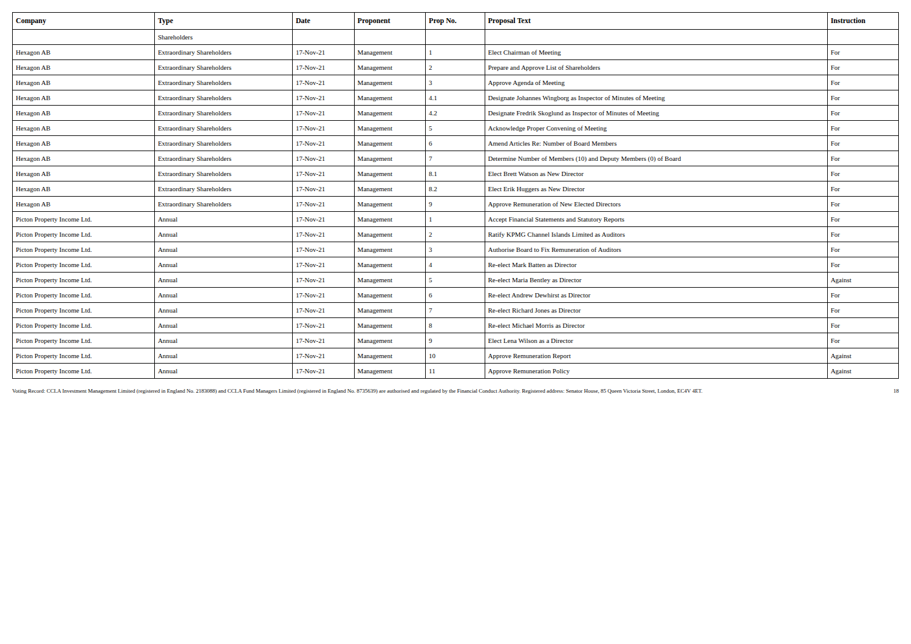| Company | Type | Date | Proponent | Prop No. | Proposal Text | Instruction |
| --- | --- | --- | --- | --- | --- | --- |
| | Shareholders | | | | | |
| Hexagon AB | Extraordinary Shareholders | 17-Nov-21 | Management | 1 | Elect Chairman of Meeting | For |
| Hexagon AB | Extraordinary Shareholders | 17-Nov-21 | Management | 2 | Prepare and Approve List of Shareholders | For |
| Hexagon AB | Extraordinary Shareholders | 17-Nov-21 | Management | 3 | Approve Agenda of Meeting | For |
| Hexagon AB | Extraordinary Shareholders | 17-Nov-21 | Management | 4.1 | Designate Johannes Wingborg as Inspector of Minutes of Meeting | For |
| Hexagon AB | Extraordinary Shareholders | 17-Nov-21 | Management | 4.2 | Designate Fredrik Skoglund as Inspector of Minutes of Meeting | For |
| Hexagon AB | Extraordinary Shareholders | 17-Nov-21 | Management | 5 | Acknowledge Proper Convening of Meeting | For |
| Hexagon AB | Extraordinary Shareholders | 17-Nov-21 | Management | 6 | Amend Articles Re: Number of Board Members | For |
| Hexagon AB | Extraordinary Shareholders | 17-Nov-21 | Management | 7 | Determine Number of Members (10) and Deputy Members (0) of Board | For |
| Hexagon AB | Extraordinary Shareholders | 17-Nov-21 | Management | 8.1 | Elect Brett Watson as New Director | For |
| Hexagon AB | Extraordinary Shareholders | 17-Nov-21 | Management | 8.2 | Elect Erik Huggers as New Director | For |
| Hexagon AB | Extraordinary Shareholders | 17-Nov-21 | Management | 9 | Approve Remuneration of New Elected Directors | For |
| Picton Property Income Ltd. | Annual | 17-Nov-21 | Management | 1 | Accept Financial Statements and Statutory Reports | For |
| Picton Property Income Ltd. | Annual | 17-Nov-21 | Management | 2 | Ratify KPMG Channel Islands Limited as Auditors | For |
| Picton Property Income Ltd. | Annual | 17-Nov-21 | Management | 3 | Authorise Board to Fix Remuneration of Auditors | For |
| Picton Property Income Ltd. | Annual | 17-Nov-21 | Management | 4 | Re-elect Mark Batten as Director | For |
| Picton Property Income Ltd. | Annual | 17-Nov-21 | Management | 5 | Re-elect Maria Bentley as Director | Against |
| Picton Property Income Ltd. | Annual | 17-Nov-21 | Management | 6 | Re-elect Andrew Dewhirst as Director | For |
| Picton Property Income Ltd. | Annual | 17-Nov-21 | Management | 7 | Re-elect Richard Jones as Director | For |
| Picton Property Income Ltd. | Annual | 17-Nov-21 | Management | 8 | Re-elect Michael Morris as Director | For |
| Picton Property Income Ltd. | Annual | 17-Nov-21 | Management | 9 | Elect Lena Wilson as a Director | For |
| Picton Property Income Ltd. | Annual | 17-Nov-21 | Management | 10 | Approve Remuneration Report | Against |
| Picton Property Income Ltd. | Annual | 17-Nov-21 | Management | 11 | Approve Remuneration Policy | Against |
Voting Record: CCLA Investment Management Limited (registered in England No. 2183088) and CCLA Fund Managers Limited (registered in England No. 8735639) are authorised and regulated by the Financial Conduct Authority. Registered address: Senator House, 85 Queen Victoria Street, London, EC4V 4ET. 18